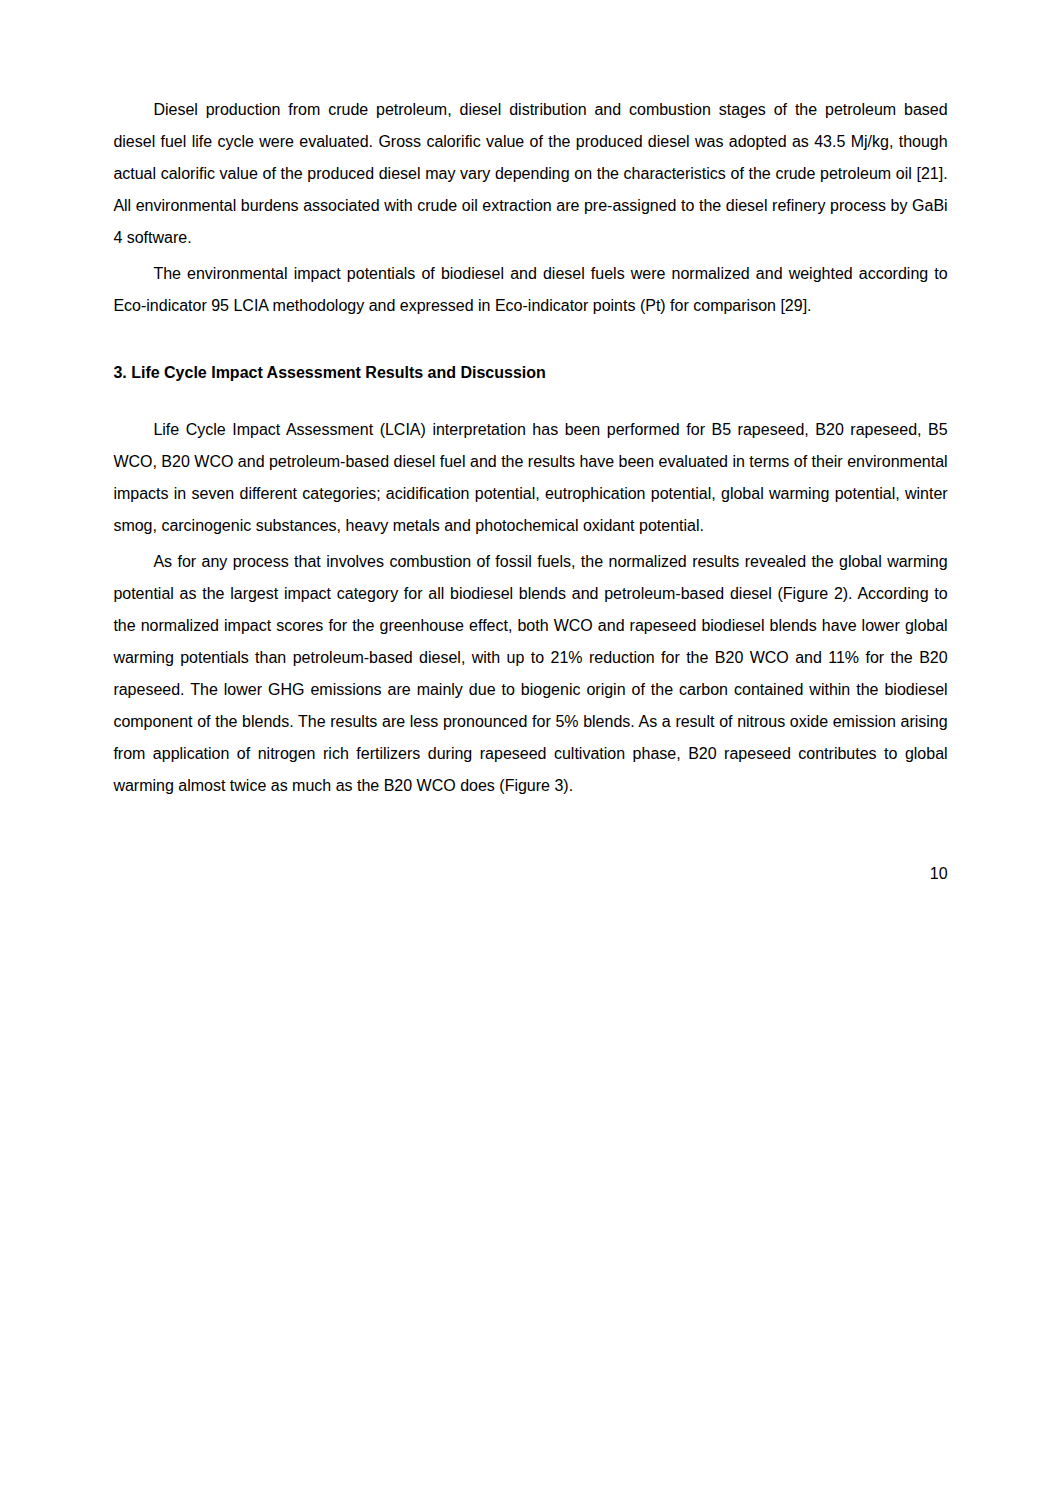Diesel production from crude petroleum, diesel distribution and combustion stages of the petroleum based diesel fuel life cycle were evaluated. Gross calorific value of the produced diesel was adopted as 43.5 Mj/kg, though actual calorific value of the produced diesel may vary depending on the characteristics of the crude petroleum oil [21]. All environmental burdens associated with crude oil extraction are pre-assigned to the diesel refinery process by GaBi 4 software.
The environmental impact potentials of biodiesel and diesel fuels were normalized and weighted according to Eco-indicator 95 LCIA methodology and expressed in Eco-indicator points (Pt) for comparison [29].
3. Life Cycle Impact Assessment Results and Discussion
Life Cycle Impact Assessment (LCIA) interpretation has been performed for B5 rapeseed, B20 rapeseed, B5 WCO, B20 WCO and petroleum-based diesel fuel and the results have been evaluated in terms of their environmental impacts in seven different categories; acidification potential, eutrophication potential, global warming potential, winter smog, carcinogenic substances, heavy metals and photochemical oxidant potential.
As for any process that involves combustion of fossil fuels, the normalized results revealed the global warming potential as the largest impact category for all biodiesel blends and petroleum-based diesel (Figure 2). According to the normalized impact scores for the greenhouse effect, both WCO and rapeseed biodiesel blends have lower global warming potentials than petroleum-based diesel, with up to 21% reduction for the B20 WCO and 11% for the B20 rapeseed. The lower GHG emissions are mainly due to biogenic origin of the carbon contained within the biodiesel component of the blends. The results are less pronounced for 5% blends. As a result of nitrous oxide emission arising from application of nitrogen rich fertilizers during rapeseed cultivation phase, B20 rapeseed contributes to global warming almost twice as much as the B20 WCO does (Figure 3).
10